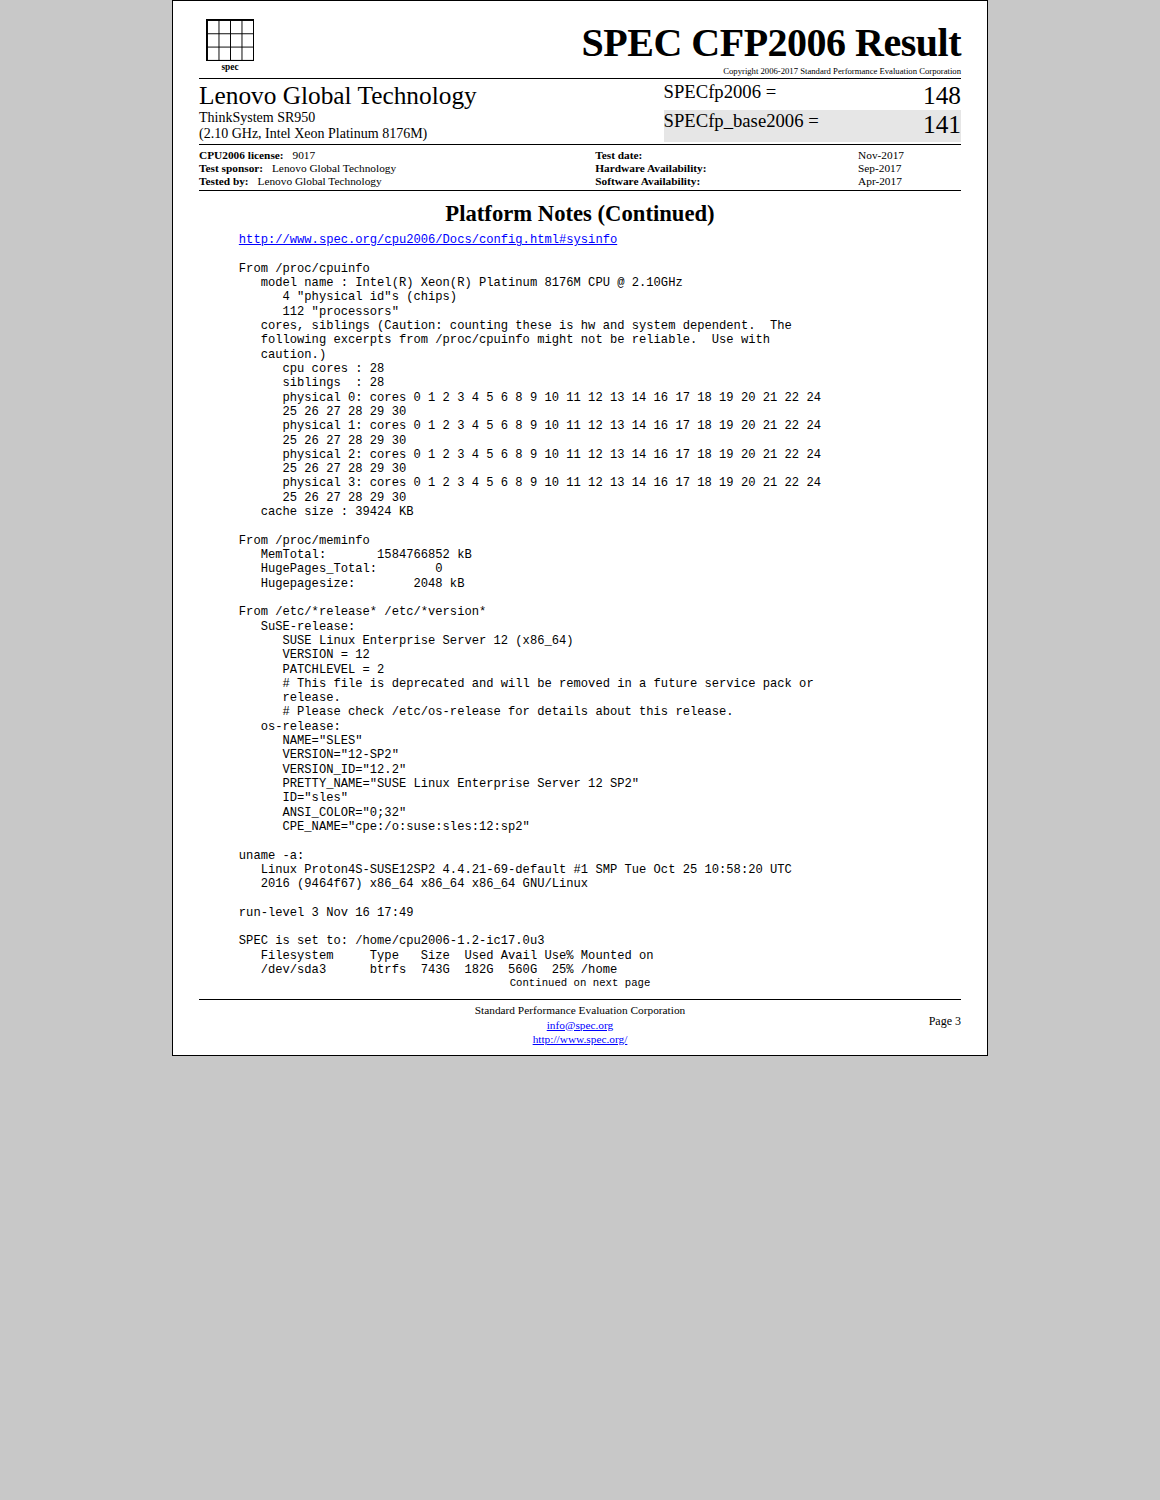spec
SPEC CFP2006 Result
Copyright 2006-2017 Standard Performance Evaluation Corporation
| Lenovo Global Technology | SPECfp2006 = | 148 |
| ThinkSystem SR950 (2.10 GHz, Intel Xeon Platinum 8176M) | SPECfp_base2006 = | 141 |
| CPU2006 license: 9017 | Test date: | Nov-2017 |
| Test sponsor: Lenovo Global Technology | Hardware Availability: | Sep-2017 |
| Tested by: Lenovo Global Technology | Software Availability: | Apr-2017 |
Platform Notes (Continued)
   http://www.spec.org/cpu2006/Docs/config.html#sysinfo

   From /proc/cpuinfo
      model name : Intel(R) Xeon(R) Platinum 8176M CPU @ 2.10GHz
         4 "physical id"s (chips)
         112 "processors"
      cores, siblings (Caution: counting these is hw and system dependent.  The
      following excerpts from /proc/cpuinfo might not be reliable.  Use with
      caution.)
         cpu cores : 28
         siblings  : 28
         physical 0: cores 0 1 2 3 4 5 6 8 9 10 11 12 13 14 16 17 18 19 20 21 22 24
         25 26 27 28 29 30
         physical 1: cores 0 1 2 3 4 5 6 8 9 10 11 12 13 14 16 17 18 19 20 21 22 24
         25 26 27 28 29 30
         physical 2: cores 0 1 2 3 4 5 6 8 9 10 11 12 13 14 16 17 18 19 20 21 22 24
         25 26 27 28 29 30
         physical 3: cores 0 1 2 3 4 5 6 8 9 10 11 12 13 14 16 17 18 19 20 21 22 24
         25 26 27 28 29 30
      cache size : 39424 KB

   From /proc/meminfo
      MemTotal:       1584766852 kB
      HugePages_Total:        0
      Hugepagesize:        2048 kB

   From /etc/*release* /etc/*version*
      SuSE-release:
         SUSE Linux Enterprise Server 12 (x86_64)
         VERSION = 12
         PATCHLEVEL = 2
         # This file is deprecated and will be removed in a future service pack or
         release.
         # Please check /etc/os-release for details about this release.
      os-release:
         NAME="SLES"
         VERSION="12-SP2"
         VERSION_ID="12.2"
         PRETTY_NAME="SUSE Linux Enterprise Server 12 SP2"
         ID="sles"
         ANSI_COLOR="0;32"
         CPE_NAME="cpe:/o:suse:sles:12:sp2"

   uname -a:
      Linux Proton4S-SUSE12SP2 4.4.21-69-default #1 SMP Tue Oct 25 10:58:20 UTC
      2016 (9464f67) x86_64 x86_64 x86_64 GNU/Linux

   run-level 3 Nov 16 17:49

   SPEC is set to: /home/cpu2006-1.2-ic17.0u3
      Filesystem     Type   Size  Used Avail Use% Mounted on
      /dev/sda3      btrfs  743G  182G  560G  25% /home
Continued on next page
Standard Performance Evaluation Corporation
info@spec.org
http://www.spec.org/
Page 3